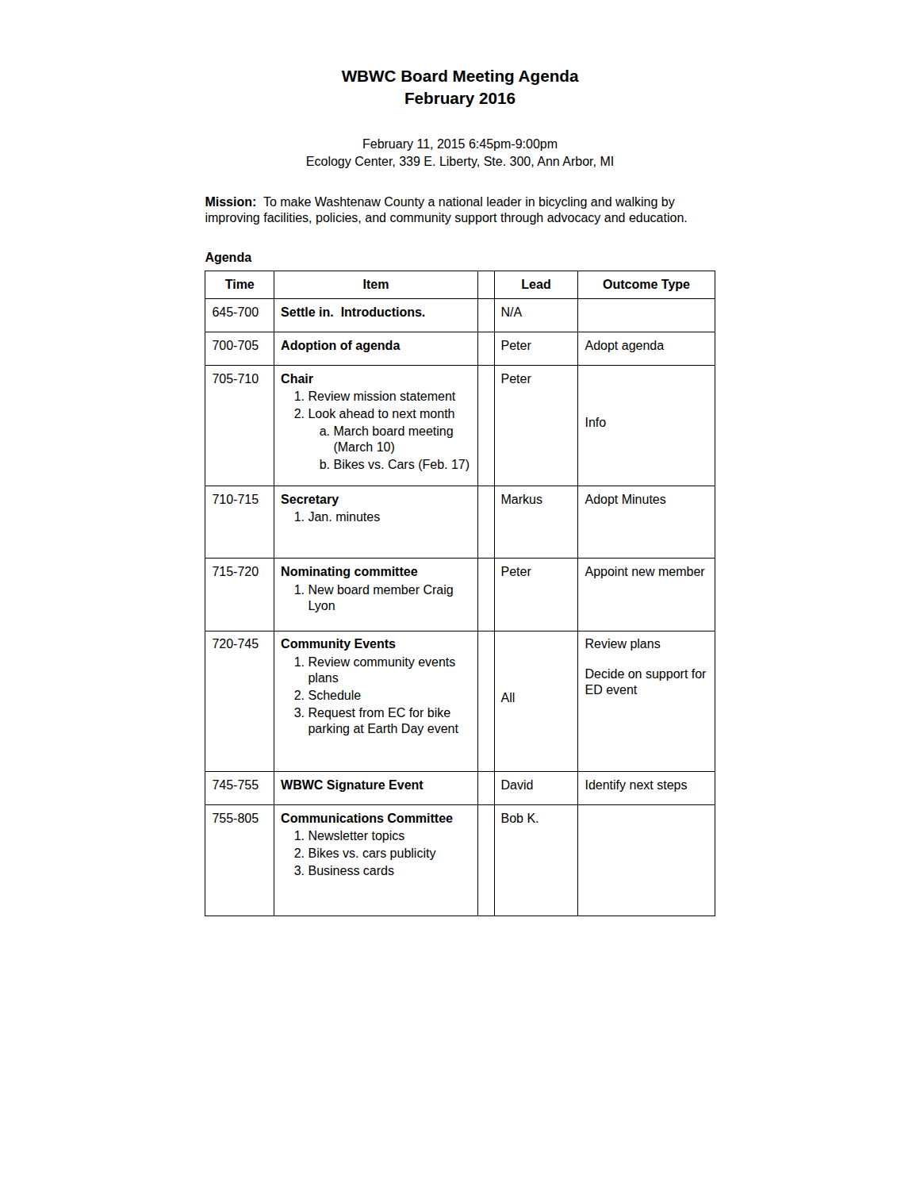WBWC Board Meeting Agenda
February 2016
February 11, 2015 6:45pm-9:00pm
Ecology Center, 339 E. Liberty, Ste. 300, Ann Arbor, MI
Mission: To make Washtenaw County a national leader in bicycling and walking by improving facilities, policies, and community support through advocacy and education.
Agenda
| Time | Item | | Lead | Outcome Type |
| --- | --- | --- | --- | --- |
| 645-700 | Settle in. Introductions. | | N/A | |
| 700-705 | Adoption of agenda | | Peter | Adopt agenda |
| 705-710 | Chair Review mission statement Look ahead to next month March board meeting (March 10) Bikes vs. Cars (Feb. 17) | | Peter | Info |
| 710-715 | Secretary Jan. minutes | | Markus | Adopt Minutes |
| 715-720 | Nominating committee New board member Craig Lyon | | Peter | Appoint new member |
| 720-745 | Community Events Review community events plans Schedule Request from EC for bike parking at Earth Day event | | All | Review plans Decide on support for ED event |
| 745-755 | WBWC Signature Event | | David | Identify next steps |
| 755-805 | Communications Committee Newsletter topics Bikes vs. cars publicity Business cards | | Bob K. | |